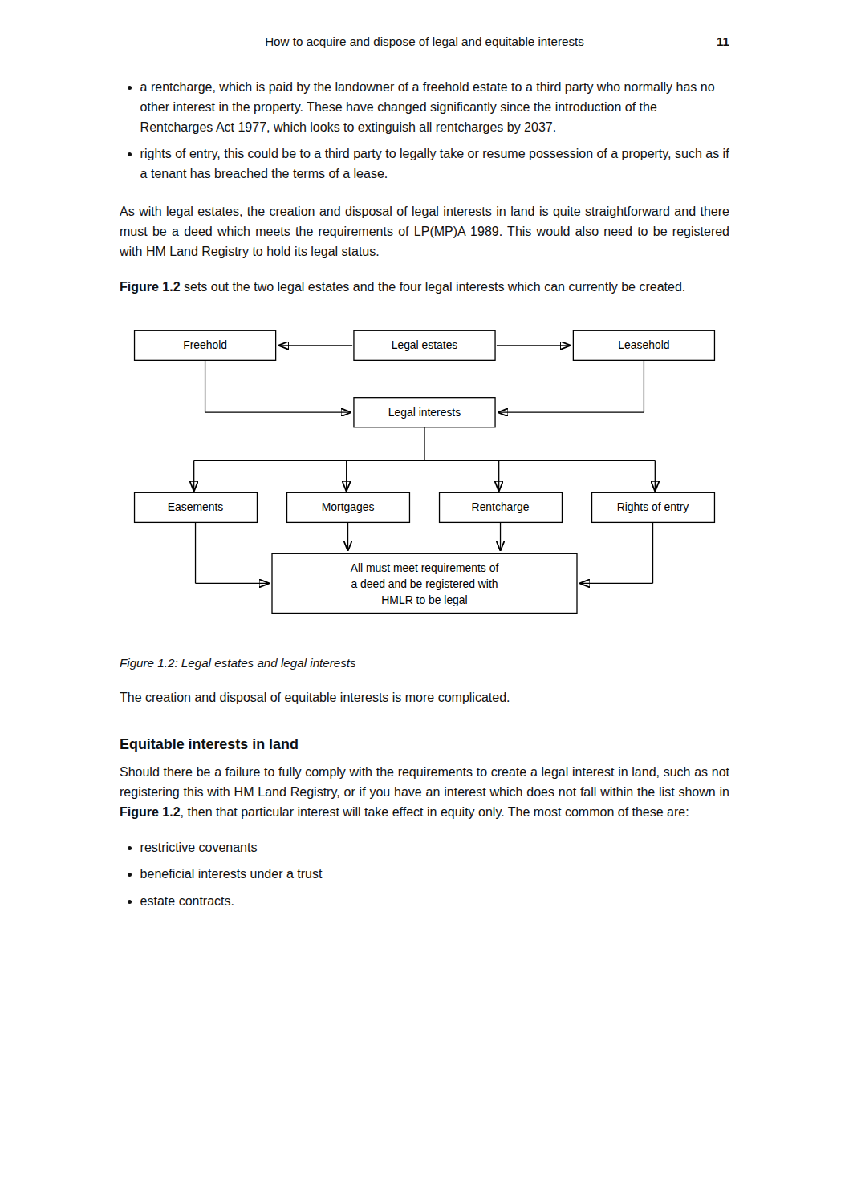How to acquire and dispose of legal and equitable interests 11
a rentcharge, which is paid by the landowner of a freehold estate to a third party who normally has no other interest in the property. These have changed significantly since the introduction of the Rentcharges Act 1977, which looks to extinguish all rentcharges by 2037.
rights of entry, this could be to a third party to legally take or resume possession of a property, such as if a tenant has breached the terms of a lease.
As with legal estates, the creation and disposal of legal interests in land is quite straightforward and there must be a deed which meets the requirements of LP(MP)A 1989. This would also need to be registered with HM Land Registry to hold its legal status.
Figure 1.2 sets out the two legal estates and the four legal interests which can currently be created.
Freehold Legal estates Leasehold Legal interests Easements Mortgages Rentcharge Rights of entry All must meet requirements of a deed and be registered with HMLR to be legal
Figure 1.2: Legal estates and legal interests
The creation and disposal of equitable interests is more complicated.
Equitable interests in land
Should there be a failure to fully comply with the requirements to create a legal interest in land, such as not registering this with HM Land Registry, or if you have an interest which does not fall within the list shown in Figure 1.2, then that particular interest will take effect in equity only. The most common of these are:
restrictive covenants
beneficial interests under a trust
estate contracts.